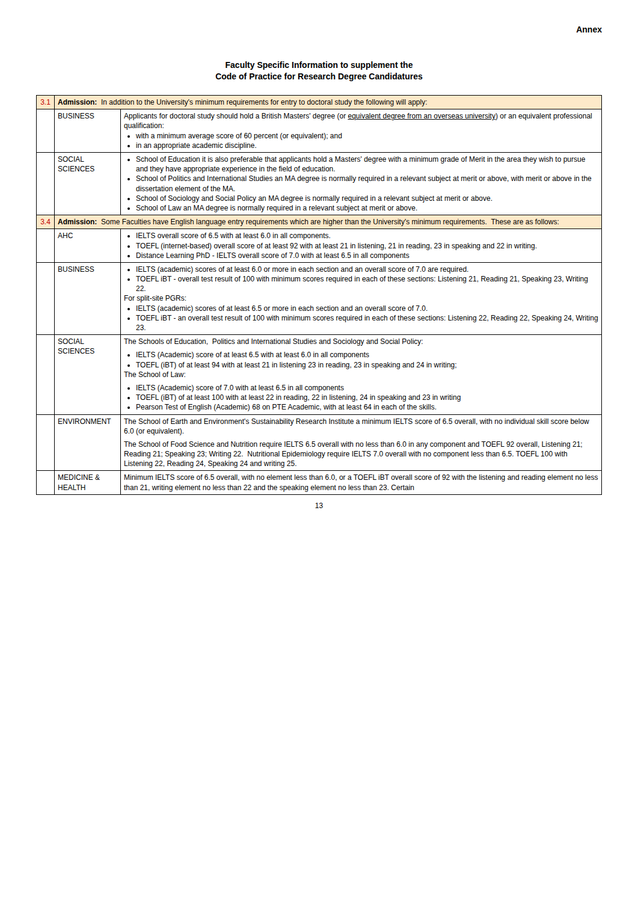Annex
Faculty Specific Information to supplement the
Code of Practice for Research Degree Candidatures
| 3.1 | Admission: In addition to the University's minimum requirements for entry to doctoral study the following will apply: |
| | BUSINESS | Applicants for doctoral study should hold a British Masters' degree (or equivalent degree from an overseas university ) or an equivalent professional qualification: with a minimum average score of 60 percent (or equivalent); and in an appropriate academic discipline. |
| | SOCIAL SCIENCES | School of Education it is also preferable that applicants hold a Masters' degree with a minimum grade of Merit in the area they wish to pursue and they have appropriate experience in the field of education. School of Politics and International Studies an MA degree is normally required in a relevant subject at merit or above, with merit or above in the dissertation element of the MA. School of Sociology and Social Policy an MA degree is normally required in a relevant subject at merit or above. School of Law an MA degree is normally required in a relevant subject at merit or above. |
| 3.4 | Admission: Some Faculties have English language entry requirements which are higher than the University's minimum requirements. These are as follows: |
| | AHC | IELTS overall score of 6.5 with at least 6.0 in all components. TOEFL (internet-based) overall score of at least 92 with at least 21 in listening, 21 in reading, 23 in speaking and 22 in writing. Distance Learning PhD - IELTS overall score of 7.0 with at least 6.5 in all components |
| | BUSINESS | IELTS (academic) scores of at least 6.0 or more in each section and an overall score of 7.0 are required. TOEFL iBT - overall test result of 100 with minimum scores required in each of these sections: Listening 21, Reading 21, Speaking 23, Writing 22. For split-site PGRs: IELTS (academic) scores of at least 6.5 or more in each section and an overall score of 7.0. TOEFL iBT - an overall test result of 100 with minimum scores required in each of these sections: Listening 22, Reading 22, Speaking 24, Writing 23. |
| | SOCIAL SCIENCES | The Schools of Education, Politics and International Studies and Sociology and Social Policy: IELTS (Academic) score of at least 6.5 with at least 6.0 in all components TOEFL (iBT) of at least 94 with at least 21 in listening 23 in reading, 23 in speaking and 24 in writing; The School of Law: IELTS (Academic) score of 7.0 with at least 6.5 in all components TOEFL (iBT) of at least 100 with at least 22 in reading, 22 in listening, 24 in speaking and 23 in writing Pearson Test of English (Academic) 68 on PTE Academic, with at least 64 in each of the skills. |
| | ENVIRONMENT | The School of Earth and Environment's Sustainability Research Institute a minimum IELTS score of 6.5 overall, with no individual skill score below 6.0 (or equivalent). The School of Food Science and Nutrition require IELTS 6.5 overall with no less than 6.0 in any component and TOEFL 92 overall, Listening 21; Reading 21; Speaking 23; Writing 22. Nutritional Epidemiology require IELTS 7.0 overall with no component less than 6.5. TOEFL 100 with Listening 22, Reading 24, Speaking 24 and writing 25. |
| | MEDICINE & HEALTH | Minimum IELTS score of 6.5 overall, with no element less than 6.0, or a TOEFL iBT overall score of 92 with the listening and reading element no less than 21, writing element no less than 22 and the speaking element no less than 23. Certain |
13